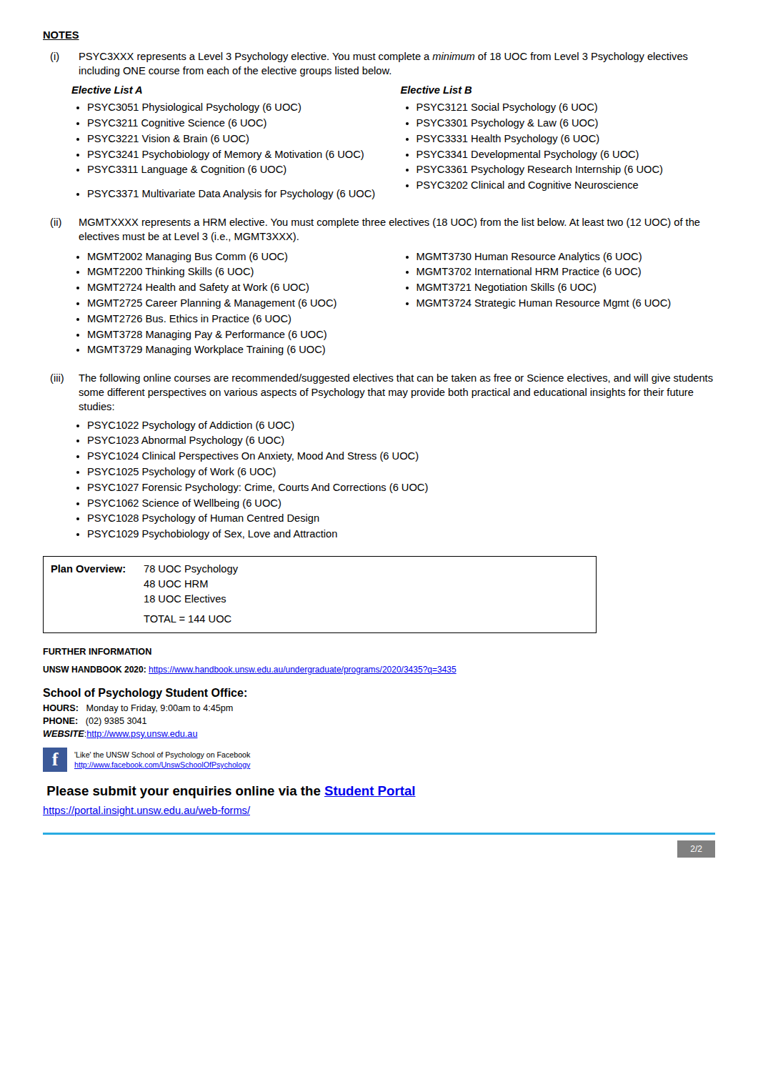NOTES
(i)
PSYC3XXX represents a Level 3 Psychology elective. You must complete a minimum of 18 UOC from Level 3 Psychology electives including ONE course from each of the elective groups listed below.
Elective List A
PSYC3051 Physiological Psychology (6 UOC)
PSYC3211 Cognitive Science (6 UOC)
PSYC3221 Vision & Brain (6 UOC)
PSYC3241 Psychobiology of Memory & Motivation (6 UOC)
PSYC3311 Language & Cognition (6 UOC)
PSYC3371 Multivariate Data Analysis for Psychology (6 UOC)
Elective List B
PSYC3121 Social Psychology (6 UOC)
PSYC3301 Psychology & Law (6 UOC)
PSYC3331 Health Psychology (6 UOC)
PSYC3341 Developmental Psychology (6 UOC)
PSYC3361 Psychology Research Internship (6 UOC)
PSYC3202 Clinical and Cognitive Neuroscience
(ii)
MGMTXXXX represents a HRM elective. You must complete three electives (18 UOC) from the list below. At least two (12 UOC) of the electives must be at Level 3 (i.e., MGMT3XXX).
MGMT2002 Managing Bus Comm (6 UOC)
MGMT2200 Thinking Skills (6 UOC)
MGMT2724 Health and Safety at Work (6 UOC)
MGMT2725 Career Planning & Management (6 UOC)
MGMT2726 Bus. Ethics in Practice (6 UOC)
MGMT3728 Managing Pay & Performance (6 UOC)
MGMT3729 Managing Workplace Training (6 UOC)
MGMT3730 Human Resource Analytics (6 UOC)
MGMT3702 International HRM Practice (6 UOC)
MGMT3721 Negotiation Skills (6 UOC)
MGMT3724 Strategic Human Resource Mgmt (6 UOC)
(iii)
The following online courses are recommended/suggested electives that can be taken as free or Science electives, and will give students some different perspectives on various aspects of Psychology that may provide both practical and educational insights for their future studies:
PSYC1022 Psychology of Addiction (6 UOC)
PSYC1023 Abnormal Psychology (6 UOC)
PSYC1024 Clinical Perspectives On Anxiety, Mood And Stress (6 UOC)
PSYC1025 Psychology of Work (6 UOC)
PSYC1027 Forensic Psychology: Crime, Courts And Corrections (6 UOC)
PSYC1062 Science of Wellbeing (6 UOC)
PSYC1028 Psychology of Human Centred Design
PSYC1029 Psychobiology of Sex, Love and Attraction
Plan Overview:
78 UOC Psychology
48 UOC HRM
18 UOC Electives
TOTAL = 144 UOC
FURTHER INFORMATION
UNSW HANDBOOK 2020: https://www.handbook.unsw.edu.au/undergraduate/programs/2020/3435?q=3435
School of Psychology Student Office:
HOURS: Monday to Friday, 9:00am to 4:45pm
PHONE: (02) 9385 3041
WEBSITE:http://www.psy.unsw.edu.au
f
'Like' the UNSW School of Psychology on Facebook
http://www.facebook.com/UnswSchoolOfPsychology
Please submit your enquiries online via the Student Portal
https://portal.insight.unsw.edu.au/web-forms/
2/2